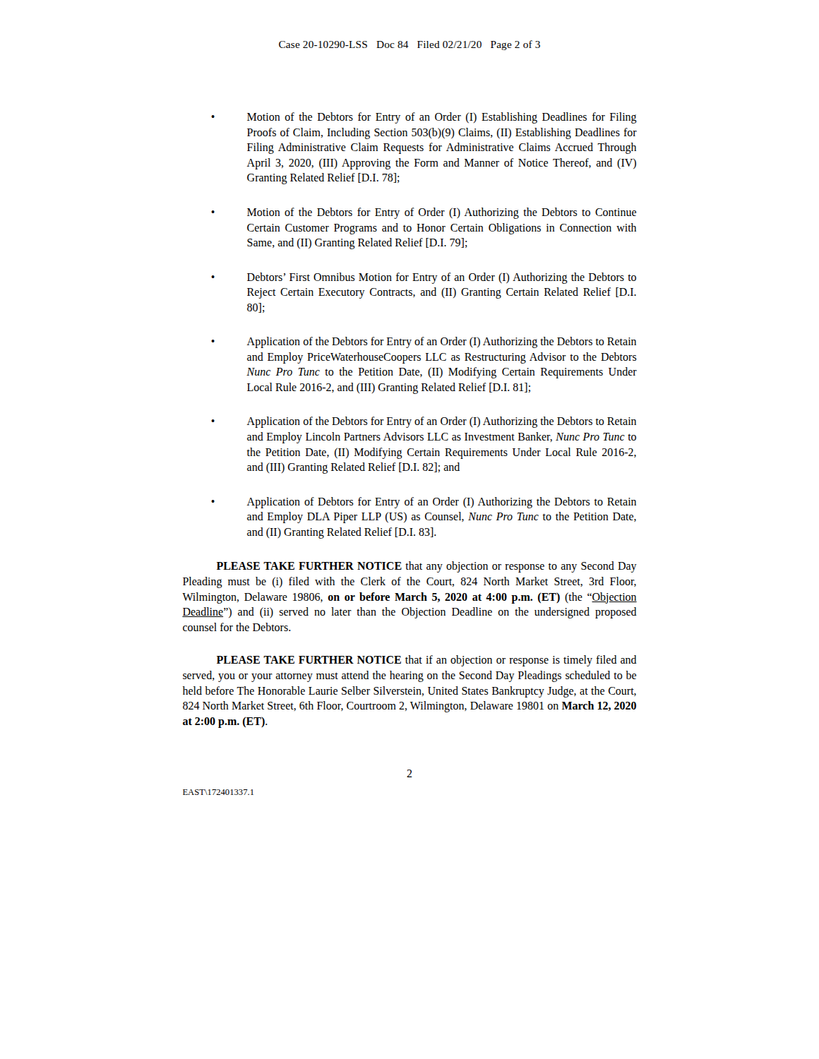Case 20-10290-LSS Doc 84 Filed 02/21/20 Page 2 of 3
Motion of the Debtors for Entry of an Order (I) Establishing Deadlines for Filing Proofs of Claim, Including Section 503(b)(9) Claims, (II) Establishing Deadlines for Filing Administrative Claim Requests for Administrative Claims Accrued Through April 3, 2020, (III) Approving the Form and Manner of Notice Thereof, and (IV) Granting Related Relief [D.I. 78];
Motion of the Debtors for Entry of Order (I) Authorizing the Debtors to Continue Certain Customer Programs and to Honor Certain Obligations in Connection with Same, and (II) Granting Related Relief [D.I. 79];
Debtors’ First Omnibus Motion for Entry of an Order (I) Authorizing the Debtors to Reject Certain Executory Contracts, and (II) Granting Certain Related Relief [D.I. 80];
Application of the Debtors for Entry of an Order (I) Authorizing the Debtors to Retain and Employ PriceWaterhouseCoopers LLC as Restructuring Advisor to the Debtors Nunc Pro Tunc to the Petition Date, (II) Modifying Certain Requirements Under Local Rule 2016-2, and (III) Granting Related Relief [D.I. 81];
Application of the Debtors for Entry of an Order (I) Authorizing the Debtors to Retain and Employ Lincoln Partners Advisors LLC as Investment Banker, Nunc Pro Tunc to the Petition Date, (II) Modifying Certain Requirements Under Local Rule 2016-2, and (III) Granting Related Relief [D.I. 82]; and
Application of Debtors for Entry of an Order (I) Authorizing the Debtors to Retain and Employ DLA Piper LLP (US) as Counsel, Nunc Pro Tunc to the Petition Date, and (II) Granting Related Relief [D.I. 83].
PLEASE TAKE FURTHER NOTICE that any objection or response to any Second Day Pleading must be (i) filed with the Clerk of the Court, 824 North Market Street, 3rd Floor, Wilmington, Delaware 19806, on or before March 5, 2020 at 4:00 p.m. (ET) (the “Objection Deadline”) and (ii) served no later than the Objection Deadline on the undersigned proposed counsel for the Debtors.
PLEASE TAKE FURTHER NOTICE that if an objection or response is timely filed and served, you or your attorney must attend the hearing on the Second Day Pleadings scheduled to be held before The Honorable Laurie Selber Silverstein, United States Bankruptcy Judge, at the Court, 824 North Market Street, 6th Floor, Courtroom 2, Wilmington, Delaware 19801 on March 12, 2020 at 2:00 p.m. (ET).
2
EAST\172401337.1